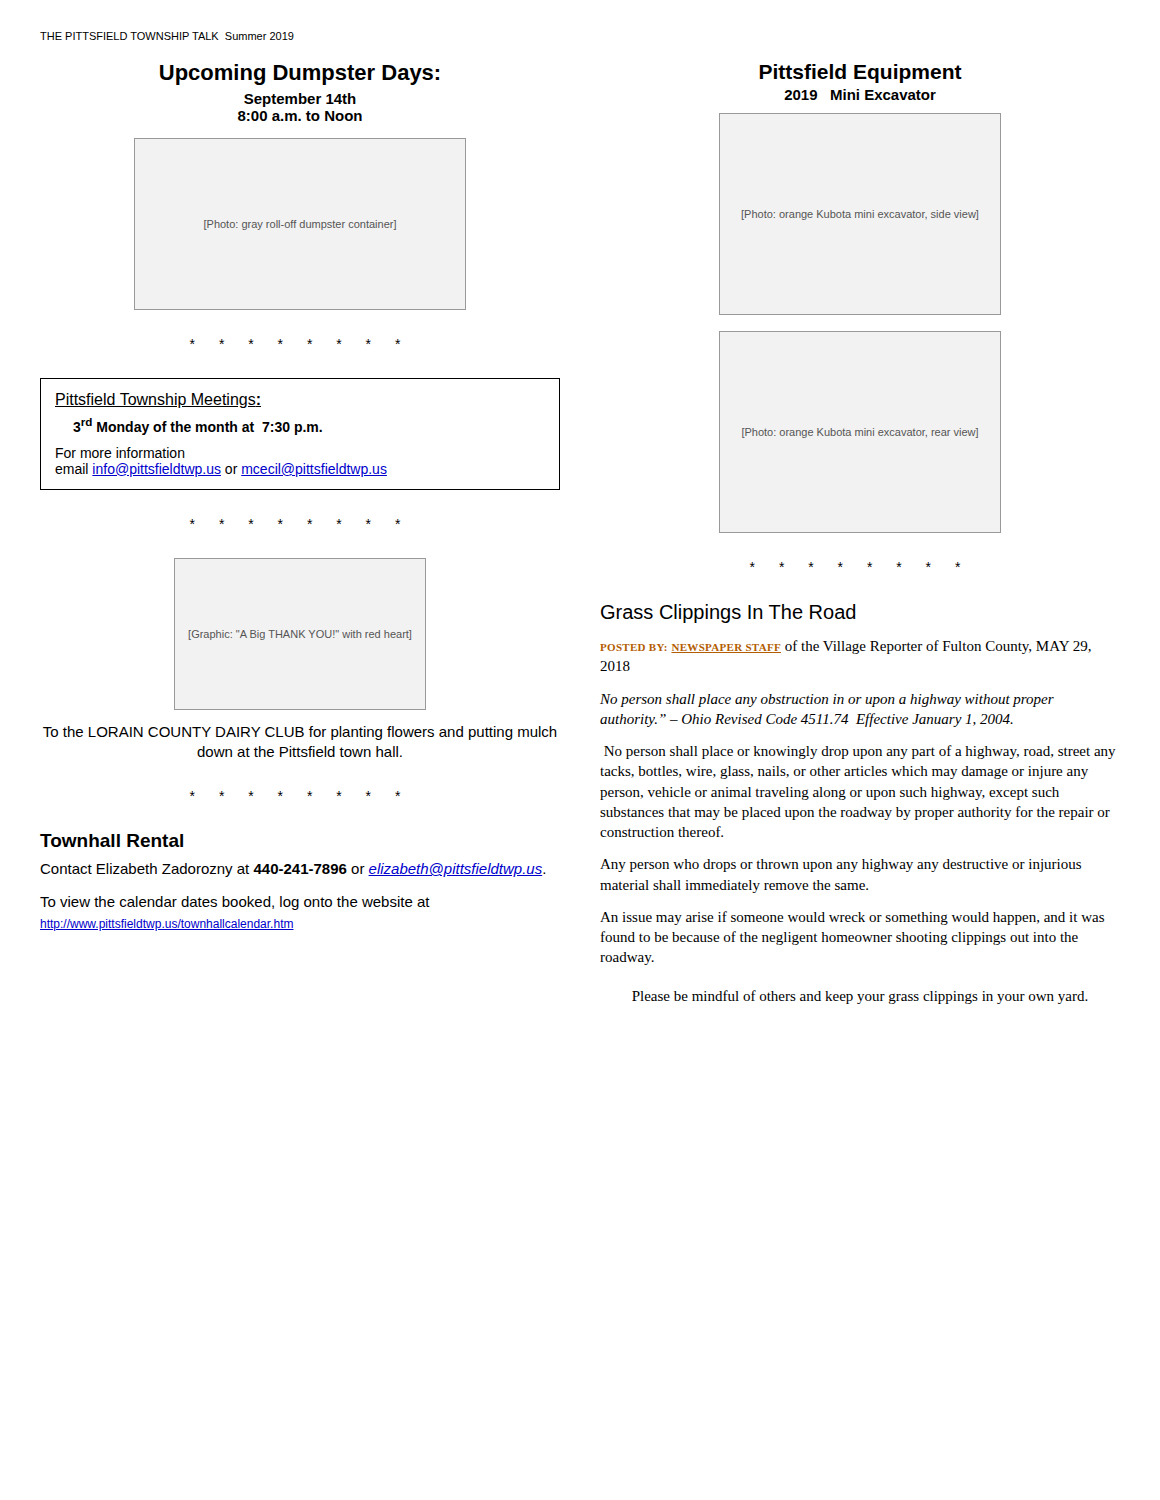THE PITTSFIELD TOWNSHIP TALK Summer 2019
Upcoming Dumpster Days:
September 14th
8:00 a.m. to Noon
[Photo: gray roll-off dumpster container]
* * * * * * * *
Pittsfield Township Meetings:
3rd Monday of the month at 7:30 p.m.
For more information
email info@pittsfieldtwp.us or mcecil@pittsfieldtwp.us
* * * * * * * *
[Graphic: "A Big THANK YOU!" with red heart]
To the LORAIN COUNTY DAIRY CLUB for planting flowers and putting mulch down at the Pittsfield town hall.
* * * * * * * *
Townhall Rental
Contact Elizabeth Zadorozny at 440-241-7896 or elizabeth@pittsfieldtwp.us.
To view the calendar dates booked, log onto the website at
http://www.pittsfieldtwp.us/townhallcalendar.htm
Pittsfield Equipment
2019 Mini Excavator
[Photo: orange Kubota mini excavator, side view]
[Photo: orange Kubota mini excavator, rear view]
* * * * * * * *
Grass Clippings In The Road
POSTED BY: NEWSPAPER STAFF of the Village Reporter of Fulton County, MAY 29, 2018
No person shall place any obstruction in or upon a highway without proper authority.” – Ohio Revised Code 4511.74 Effective January 1, 2004.
No person shall place or knowingly drop upon any part of a highway, road, street any tacks, bottles, wire, glass, nails, or other articles which may damage or injure any person, vehicle or animal traveling along or upon such highway, except such substances that may be placed upon the roadway by proper authority for the repair or construction thereof.
Any person who drops or thrown upon any highway any destructive or injurious material shall immediately remove the same.
An issue may arise if someone would wreck or something would happen, and it was found to be because of the negligent homeowner shooting clippings out into the roadway.
Please be mindful of others and keep your grass clippings in your own yard.